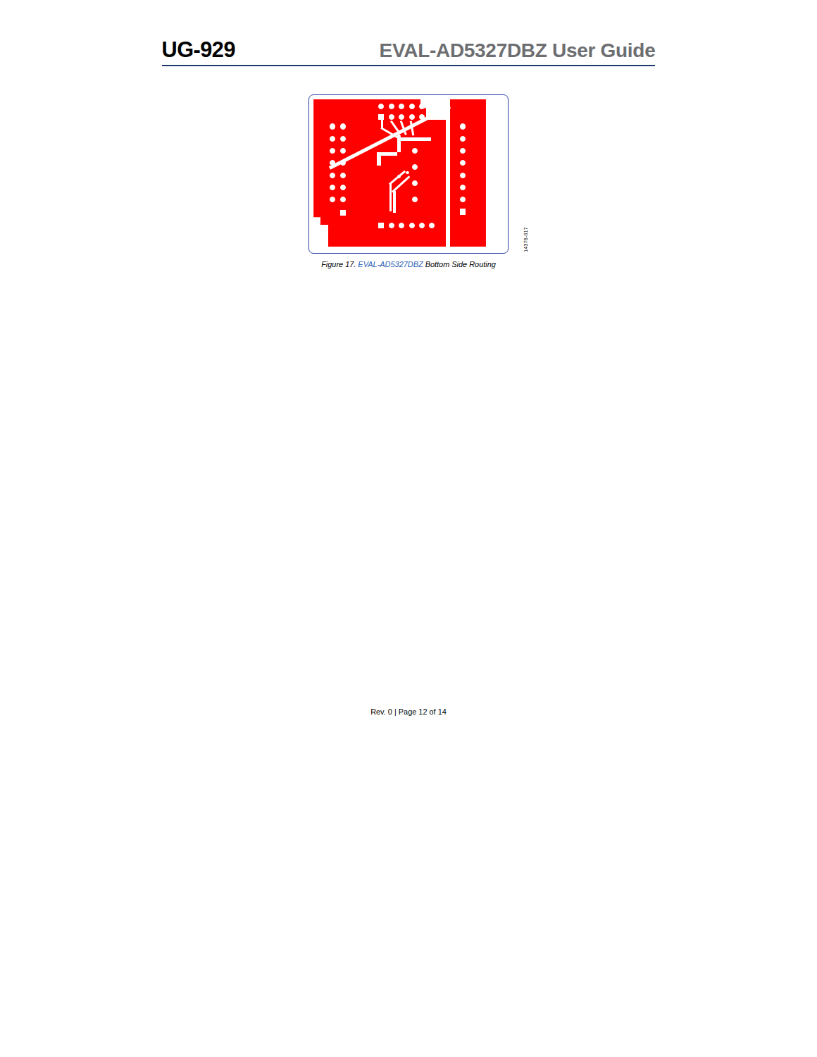UG-929
EVAL-AD5327DBZ User Guide
14376-017
Figure 17. EVAL-AD5327DBZ Bottom Side Routing
Rev. 0 | Page 12 of 14